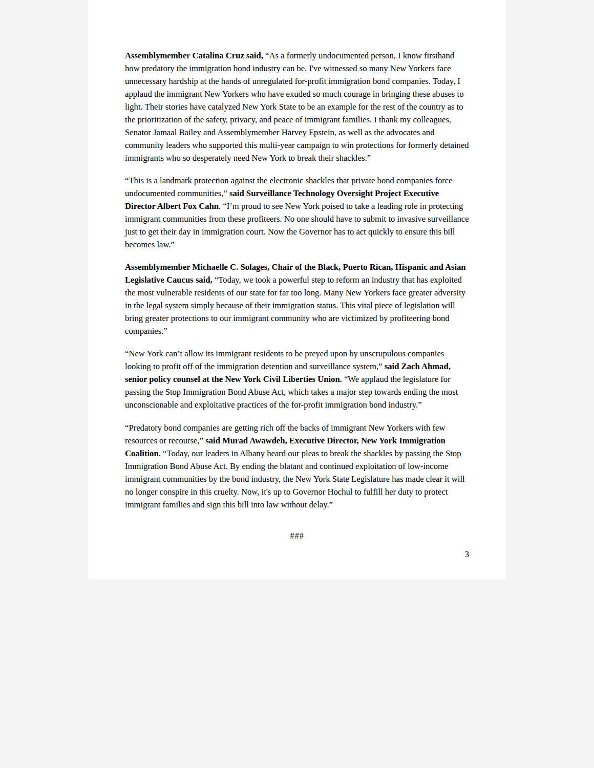Assemblymember Catalina Cruz said, “As a formerly undocumented person, I know firsthand how predatory the immigration bond industry can be. I've witnessed so many New Yorkers face unnecessary hardship at the hands of unregulated for-profit immigration bond companies. Today, I applaud the immigrant New Yorkers who have exuded so much courage in bringing these abuses to light. Their stories have catalyzed New York State to be an example for the rest of the country as to the prioritization of the safety, privacy, and peace of immigrant families. I thank my colleagues, Senator Jamaal Bailey and Assemblymember Harvey Epstein, as well as the advocates and community leaders who supported this multi-year campaign to win protections for formerly detained immigrants who so desperately need New York to break their shackles.”
“This is a landmark protection against the electronic shackles that private bond companies force undocumented communities,” said Surveillance Technology Oversight Project Executive Director Albert Fox Cahn. “I’m proud to see New York poised to take a leading role in protecting immigrant communities from these profiteers. No one should have to submit to invasive surveillance just to get their day in immigration court. Now the Governor has to act quickly to ensure this bill becomes law.”
Assemblymember Michaelle C. Solages, Chair of the Black, Puerto Rican, Hispanic and Asian Legislative Caucus said, “Today, we took a powerful step to reform an industry that has exploited the most vulnerable residents of our state for far too long. Many New Yorkers face greater adversity in the legal system simply because of their immigration status. This vital piece of legislation will bring greater protections to our immigrant community who are victimized by profiteering bond companies.”
“New York can’t allow its immigrant residents to be preyed upon by unscrupulous companies looking to profit off of the immigration detention and surveillance system,” said Zach Ahmad, senior policy counsel at the New York Civil Liberties Union. “We applaud the legislature for passing the Stop Immigration Bond Abuse Act, which takes a major step towards ending the most unconscionable and exploitative practices of the for-profit immigration bond industry.”
“Predatory bond companies are getting rich off the backs of immigrant New Yorkers with few resources or recourse,” said Murad Awawdeh, Executive Director, New York Immigration Coalition. “Today, our leaders in Albany heard our pleas to break the shackles by passing the Stop Immigration Bond Abuse Act. By ending the blatant and continued exploitation of low-income immigrant communities by the bond industry, the New York State Legislature has made clear it will no longer conspire in this cruelty. Now, it's up to Governor Hochul to fulfill her duty to protect immigrant families and sign this bill into law without delay.”
###
3